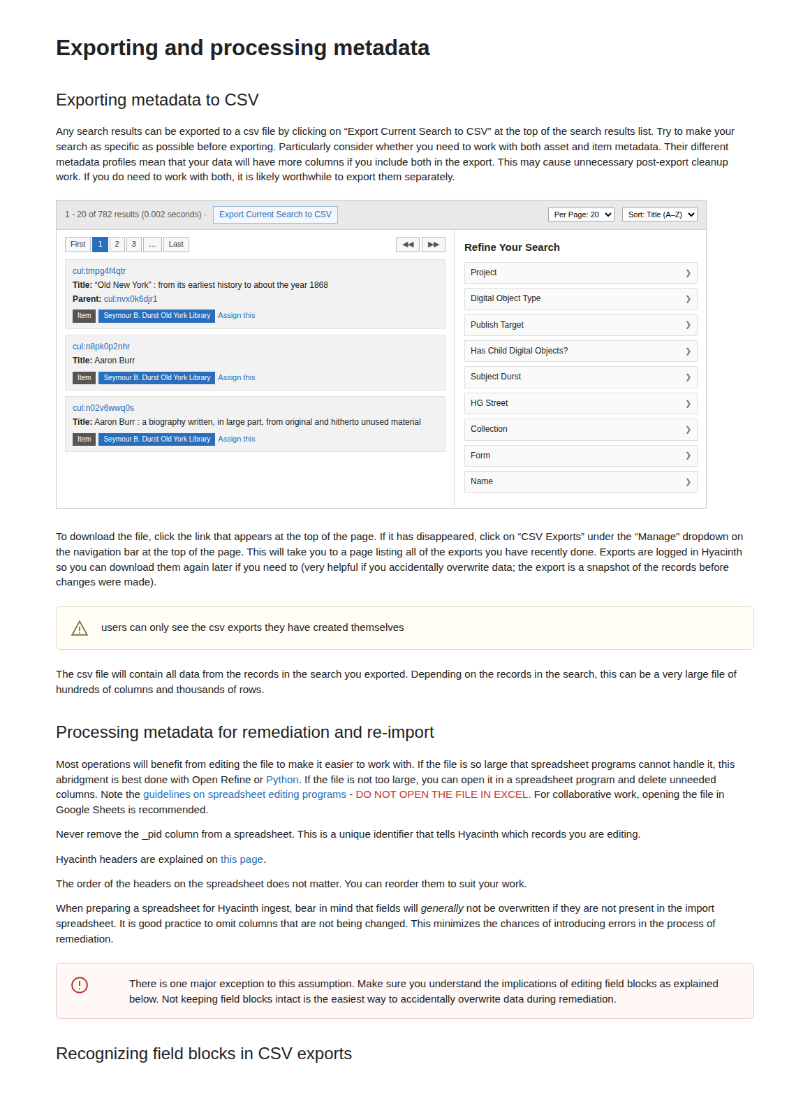Exporting and processing metadata
Exporting metadata to CSV
Any search results can be exported to a csv file by clicking on “Export Current Search to CSV” at the top of the search results list. Try to make your search as specific as possible before exporting. Particularly consider whether you need to work with both asset and item metadata. Their different metadata profiles mean that your data will have more columns if you include both in the export. This may cause unnecessary post-export cleanup work. If you do need to work with both, it is likely worthwhile to export them separately.
1 - 20 of 782 results (0.002 seconds) · Export Current Search to CSV
Per Page: 20 Sort: Title (A–Z)
First 123…Last
◀◀▶▶
cul:tmpg4f4qtr
Title: “Old New York” : from its earliest history to about the year 1868
Parent: cul:nvx0k6djr1
Item Seymour B. Durst Old York Library Assign this
cul:n8pk0p2nhr
Title: Aaron Burr
Item Seymour B. Durst Old York Library Assign this
cul:n02v6wwq0s
Title: Aaron Burr : a biography written, in large part, from original and hitherto unused material
Item Seymour B. Durst Old York Library Assign this
Refine Your Search
Project❯
Digital Object Type❯
Publish Target❯
Has Child Digital Objects?❯
Subject Durst❯
HG Street❯
Collection❯
Form❯
Name❯
To download the file, click the link that appears at the top of the page. If it has disappeared, click on “CSV Exports” under the “Manage" dropdown on the navigation bar at the top of the page. This will take you to a page listing all of the exports you have recently done. Exports are logged in Hyacinth so you can download them again later if you need to (very helpful if you accidentally overwrite data; the export is a snapshot of the records before changes were made).
users can only see the csv exports they have created themselves
The csv file will contain all data from the records in the search you exported. Depending on the records in the search, this can be a very large file of hundreds of columns and thousands of rows.
Processing metadata for remediation and re-import
Most operations will benefit from editing the file to make it easier to work with. If the file is so large that spreadsheet programs cannot handle it, this abridgment is best done with Open Refine or Python. If the file is not too large, you can open it in a spreadsheet program and delete unneeded columns. Note the guidelines on spreadsheet editing programs - DO NOT OPEN THE FILE IN EXCEL. For collaborative work, opening the file in Google Sheets is recommended.
Never remove the _pid column from a spreadsheet. This is a unique identifier that tells Hyacinth which records you are editing.
Hyacinth headers are explained on this page.
The order of the headers on the spreadsheet does not matter. You can reorder them to suit your work.
When preparing a spreadsheet for Hyacinth ingest, bear in mind that fields will generally not be overwritten if they are not present in the import spreadsheet. It is good practice to omit columns that are not being changed. This minimizes the chances of introducing errors in the process of remediation.
There is one major exception to this assumption. Make sure you understand the implications of editing field blocks as explained below. Not keeping field blocks intact is the easiest way to accidentally overwrite data during remediation.
Recognizing field blocks in CSV exports